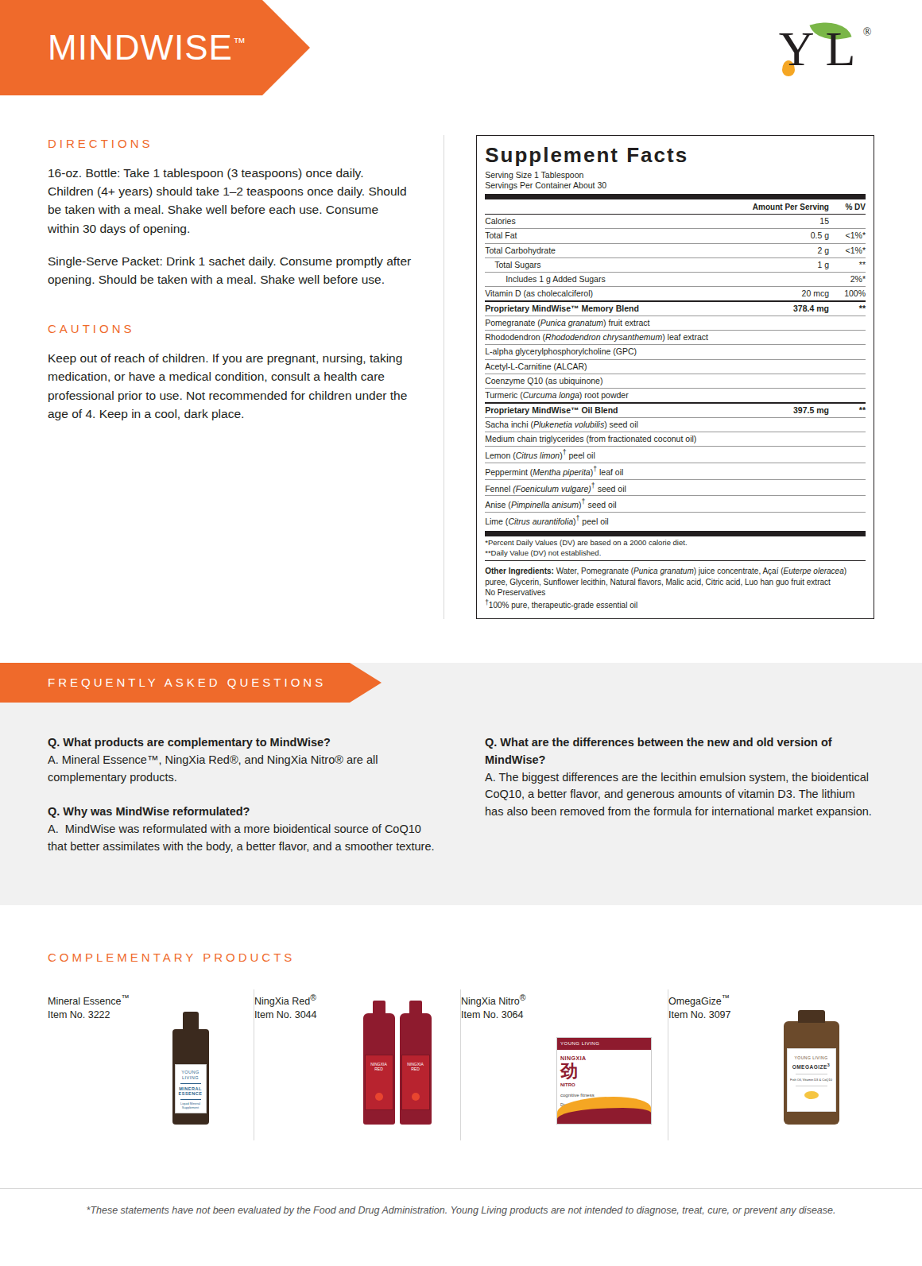MindWise™
YL®
Directions
16-oz. Bottle: Take 1 tablespoon (3 teaspoons) once daily. Children (4+ years) should take 1–2 teaspoons once daily. Should be taken with a meal. Shake well before each use. Consume within 30 days of opening.
Single-Serve Packet: Drink 1 sachet daily. Consume promptly after opening. Should be taken with a meal. Shake well before use.
Cautions
Keep out of reach of children. If you are pregnant, nursing, taking medication, or have a medical condition, consult a health care professional prior to use. Not recommended for children under the age of 4. Keep in a cool, dark place.
Supplement Facts
Serving Size 1 Tablespoon
Servings Per Container About 30
| | Amount Per Serving | % DV |
| Calories | 15 | |
| Total Fat | 0.5 g | <1%* |
| Total Carbohydrate | 2 g | <1%* |
| Total Sugars | 1 g | ** |
| Includes 1 g Added Sugars | | 2%* |
| Vitamin D (as cholecalciferol) | 20 mcg | 100% |
| Proprietary MindWise™ Memory Blend | 378.4 mg | ** |
| Pomegranate ( Punica granatum ) fruit extract |
| Rhododendron ( Rhododendron chrysanthemum ) leaf extract |
| L-alpha glycerylphosphorylcholine (GPC) |
| Acetyl-L-Carnitine (ALCAR) |
| Coenzyme Q10 (as ubiquinone) |
| Turmeric ( Curcuma longa ) root powder |
| Proprietary MindWise™ Oil Blend | 397.5 mg | ** |
| Sacha inchi ( Plukenetia volubilis ) seed oil |
| Medium chain triglycerides (from fractionated coconut oil) |
| Lemon ( Citrus limon ) † peel oil |
| Peppermint ( Mentha piperita ) † leaf oil |
| Fennel (Foeniculum vulgare) † seed oil |
| Anise ( Pimpinella anisum ) † seed oil |
| Lime ( Citrus aurantifolia ) † peel oil |
*Percent Daily Values (DV) are based on a 2000 calorie diet.
**Daily Value (DV) not established.
Other Ingredients: Water, Pomegranate (Punica granatum) juice concentrate, Açaí (Euterpe oleracea) puree, Glycerin, Sunflower lecithin, Natural flavors, Malic acid, Citric acid, Luo han guo fruit extract
No Preservatives
†100% pure, therapeutic-grade essential oil
Frequently Asked Questions
Q. What products are complementary to MindWise?
A. Mineral Essence™, NingXia Red®, and NingXia Nitro® are all complementary products.
Q. Why was MindWise reformulated?
A. MindWise was reformulated with a more bioidentical source of CoQ10 that better assimilates with the body, a better flavor, and a smoother texture.
Q. What are the differences between the new and old version of MindWise?
A. The biggest differences are the lecithin emulsion system, the bioidentical CoQ10, a better flavor, and generous amounts of vitamin D3. The lithium has also been removed from the formula for international market expansion.
Complementary Products
Mineral Essence™
Item No. 3222
YOUNG LIVING
MINERAL
ESSENCE
Liquid Mineral Supplement
NingXia Red®
Item No. 3044
NINGXIA
RED
NINGXIA
RED
NingXia Nitro®
Item No. 3064
YOUNG LIVING
NINGXIA
劲
NITRO
cognitive fitness
Dietary Supplement
OmegaGize™
Item No. 3097
YOUNG LIVING
OMEGAGIZE3
Fish Oil, Vitamin D3 & CoQ10
*These statements have not been evaluated by the Food and Drug Administration. Young Living products are not intended to diagnose, treat, cure, or prevent any disease.